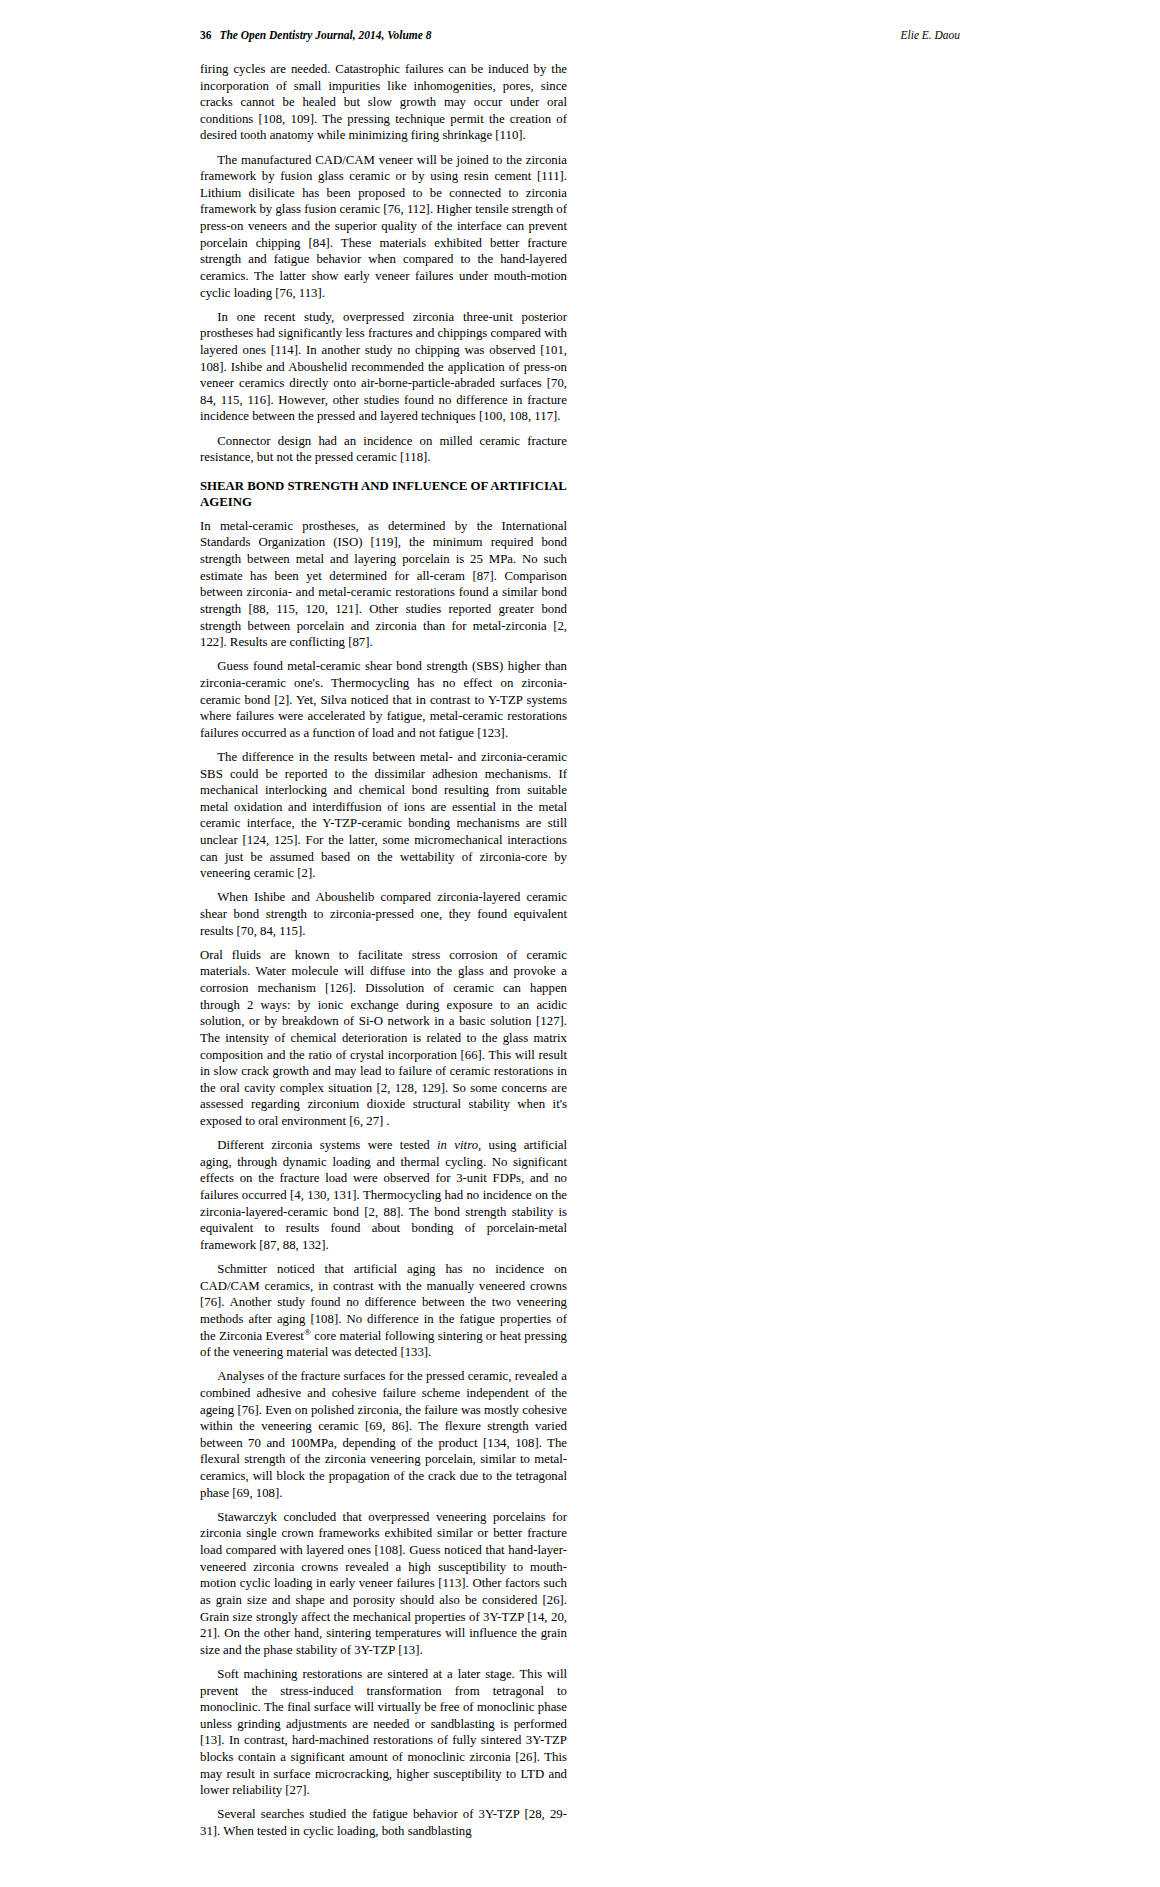36 The Open Dentistry Journal, 2014, Volume 8
Elie E. Daou
firing cycles are needed. Catastrophic failures can be induced by the incorporation of small impurities like inhomogenities, pores, since cracks cannot be healed but slow growth may occur under oral conditions [108, 109]. The pressing technique permit the creation of desired tooth anatomy while minimizing firing shrinkage [110].
The manufactured CAD/CAM veneer will be joined to the zirconia framework by fusion glass ceramic or by using resin cement [111]. Lithium disilicate has been proposed to be connected to zirconia framework by glass fusion ceramic [76, 112]. Higher tensile strength of press-on veneers and the superior quality of the interface can prevent porcelain chipping [84]. These materials exhibited better fracture strength and fatigue behavior when compared to the hand-layered ceramics. The latter show early veneer failures under mouth-motion cyclic loading [76, 113].
In one recent study, overpressed zirconia three-unit posterior prostheses had significantly less fractures and chippings compared with layered ones [114]. In another study no chipping was observed [101, 108]. Ishibe and Aboushelid recommended the application of press-on veneer ceramics directly onto air-borne-particle-abraded surfaces [70, 84, 115, 116]. However, other studies found no difference in fracture incidence between the pressed and layered techniques [100, 108, 117].
Connector design had an incidence on milled ceramic fracture resistance, but not the pressed ceramic [118].
Shear Bond Strength and Influence of Artificial Ageing
In metal-ceramic prostheses, as determined by the International Standards Organization (ISO) [119], the minimum required bond strength between metal and layering porcelain is 25 MPa. No such estimate has been yet determined for all-ceram [87]. Comparison between zirconia- and metal-ceramic restorations found a similar bond strength [88, 115, 120, 121]. Other studies reported greater bond strength between porcelain and zirconia than for metal-zirconia [2, 122]. Results are conflicting [87].
Guess found metal-ceramic shear bond strength (SBS) higher than zirconia-ceramic one's. Thermocycling has no effect on zirconia-ceramic bond [2]. Yet, Silva noticed that in contrast to Y-TZP systems where failures were accelerated by fatigue, metal-ceramic restorations failures occurred as a function of load and not fatigue [123].
The difference in the results between metal- and zirconia-ceramic SBS could be reported to the dissimilar adhesion mechanisms. If mechanical interlocking and chemical bond resulting from suitable metal oxidation and interdiffusion of ions are essential in the metal ceramic interface, the Y-TZP-ceramic bonding mechanisms are still unclear [124, 125]. For the latter, some micromechanical interactions can just be assumed based on the wettability of zirconia-core by veneering ceramic [2].
When Ishibe and Aboushelib compared zirconia-layered ceramic shear bond strength to zirconia-pressed one, they found equivalent results [70, 84, 115].
Oral fluids are known to facilitate stress corrosion of ceramic materials. Water molecule will diffuse into the glass and provoke a corrosion mechanism [126]. Dissolution of ceramic can happen through 2 ways: by ionic exchange during exposure to an acidic solution, or by breakdown of Si-O network in a basic solution [127]. The intensity of chemical deterioration is related to the glass matrix composition and the ratio of crystal incorporation [66]. This will result in slow crack growth and may lead to failure of ceramic restorations in the oral cavity complex situation [2, 128, 129]. So some concerns are assessed regarding zirconium dioxide structural stability when it's exposed to oral environment [6, 27] .
Different zirconia systems were tested in vitro, using artificial aging, through dynamic loading and thermal cycling. No significant effects on the fracture load were observed for 3-unit FDPs, and no failures occurred [4, 130, 131]. Thermocycling had no incidence on the zirconia-layered-ceramic bond [2, 88]. The bond strength stability is equivalent to results found about bonding of porcelain-metal framework [87, 88, 132].
Schmitter noticed that artificial aging has no incidence on CAD/CAM ceramics, in contrast with the manually veneered crowns [76]. Another study found no difference between the two veneering methods after aging [108]. No difference in the fatigue properties of the Zirconia Everest® core material following sintering or heat pressing of the veneering material was detected [133].
Analyses of the fracture surfaces for the pressed ceramic, revealed a combined adhesive and cohesive failure scheme independent of the ageing [76]. Even on polished zirconia, the failure was mostly cohesive within the veneering ceramic [69, 86]. The flexure strength varied between 70 and 100MPa, depending of the product [134, 108]. The flexural strength of the zirconia veneering porcelain, similar to metal-ceramics, will block the propagation of the crack due to the tetragonal phase [69, 108].
Stawarczyk concluded that overpressed veneering porcelains for zirconia single crown frameworks exhibited similar or better fracture load compared with layered ones [108]. Guess noticed that hand-layer-veneered zirconia crowns revealed a high susceptibility to mouth-motion cyclic loading in early veneer failures [113]. Other factors such as grain size and shape and porosity should also be considered [26]. Grain size strongly affect the mechanical properties of 3Y-TZP [14, 20, 21]. On the other hand, sintering temperatures will influence the grain size and the phase stability of 3Y-TZP [13].
Soft machining restorations are sintered at a later stage. This will prevent the stress-induced transformation from tetragonal to monoclinic. The final surface will virtually be free of monoclinic phase unless grinding adjustments are needed or sandblasting is performed [13]. In contrast, hard-machined restorations of fully sintered 3Y-TZP blocks contain a significant amount of monoclinic zirconia [26]. This may result in surface microcracking, higher susceptibility to LTD and lower reliability [27].
Several searches studied the fatigue behavior of 3Y-TZP [28, 29-31]. When tested in cyclic loading, both sandblasting